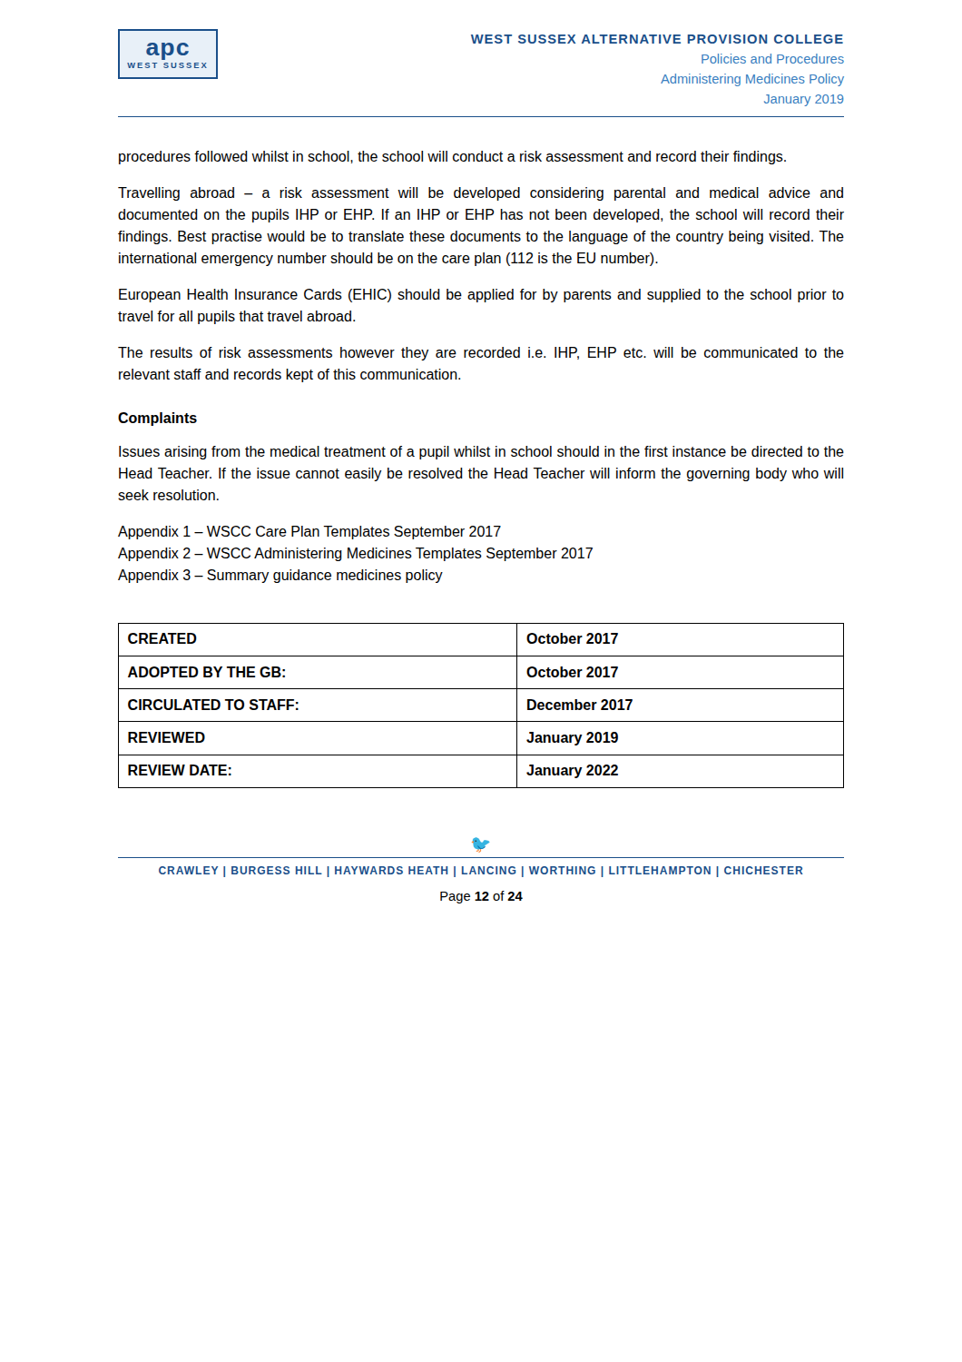apc WEST SUSSEX
WEST SUSSEX ALTERNATIVE PROVISION COLLEGE
Policies and Procedures
Administering Medicines Policy
January 2019
procedures followed whilst in school, the school will conduct a risk assessment and record their findings.
Travelling abroad – a risk assessment will be developed considering parental and medical advice and documented on the pupils IHP or EHP. If an IHP or EHP has not been developed, the school will record their findings. Best practise would be to translate these documents to the language of the country being visited. The international emergency number should be on the care plan (112 is the EU number).
European Health Insurance Cards (EHIC) should be applied for by parents and supplied to the school prior to travel for all pupils that travel abroad.
The results of risk assessments however they are recorded i.e. IHP, EHP etc. will be communicated to the relevant staff and records kept of this communication.
Complaints
Issues arising from the medical treatment of a pupil whilst in school should in the first instance be directed to the Head Teacher. If the issue cannot easily be resolved the Head Teacher will inform the governing body who will seek resolution.
Appendix 1 – WSCC Care Plan Templates September 2017
Appendix 2 – WSCC Administering Medicines Templates September 2017
Appendix 3 – Summary guidance medicines policy
| CREATED | October 2017 |
| ADOPTED BY THE GB: | October 2017 |
| CIRCULATED TO STAFF: | December 2017 |
| REVIEWED | January 2019 |
| REVIEW DATE: | January 2022 |
🐦
CRAWLEY | BURGESS HILL | HAYWARDS HEATH | LANCING | WORTHING | LITTLEHAMPTON | CHICHESTER
Page 12 of 24